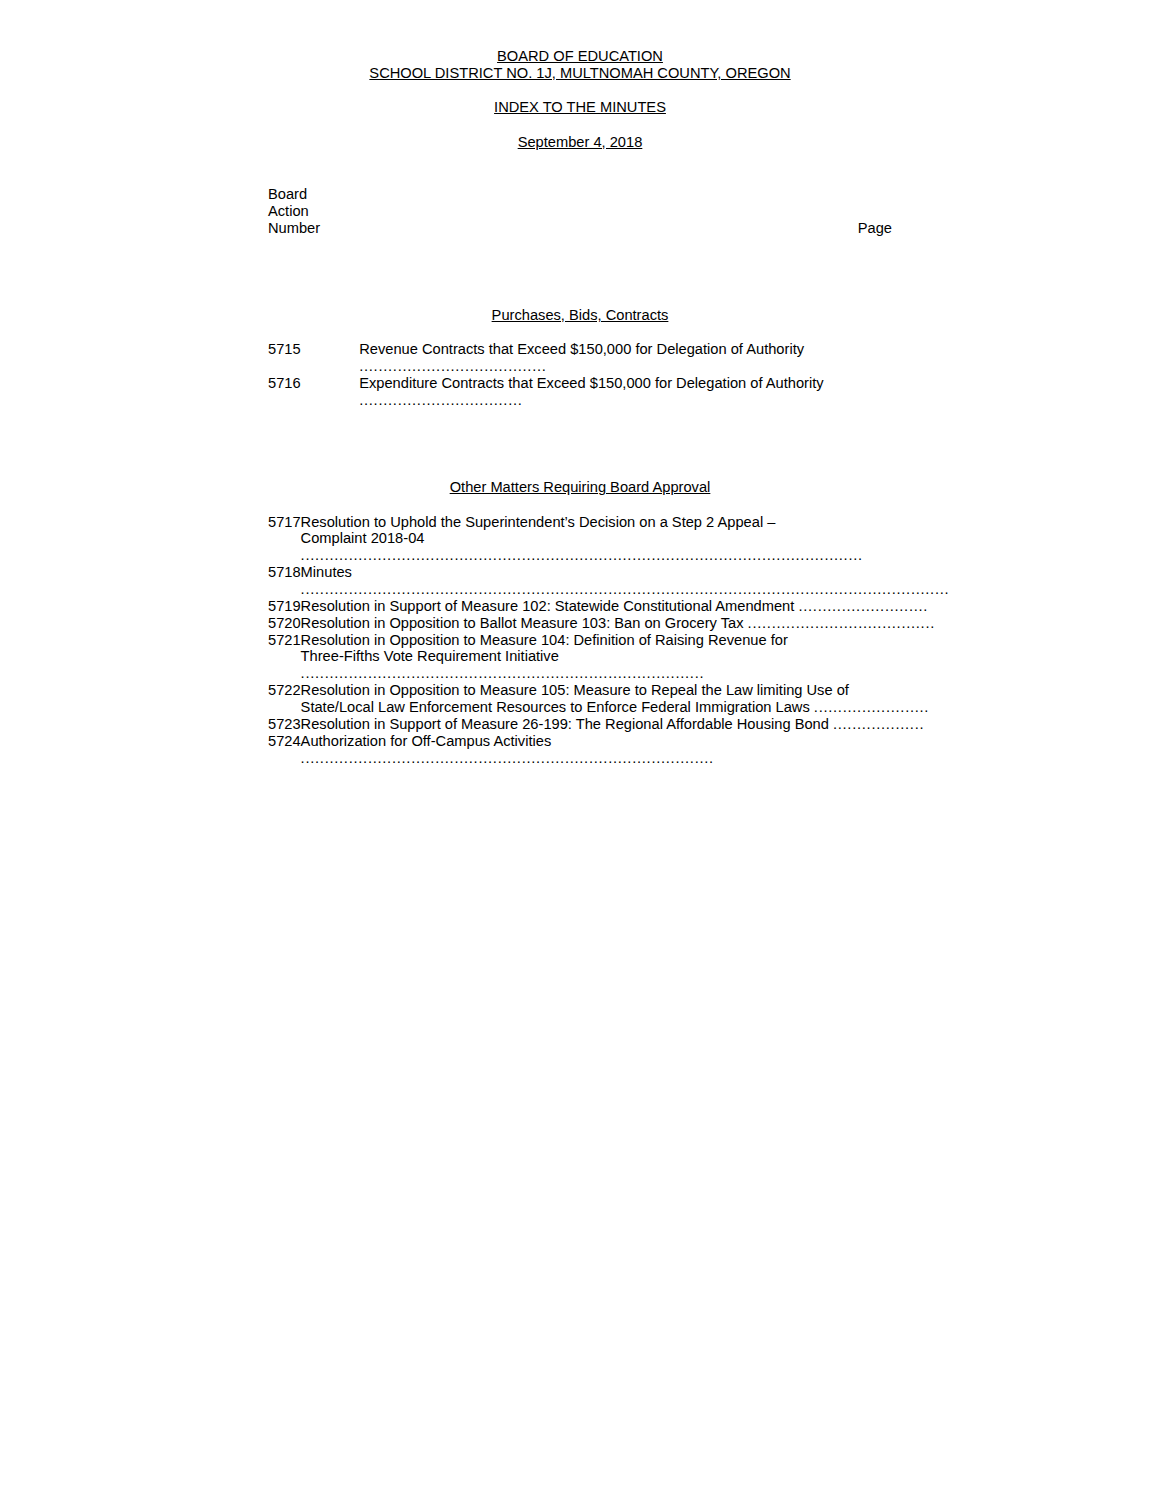BOARD OF EDUCATION
SCHOOL DISTRICT NO. 1J, MULTNOMAH COUNTY, OREGON
INDEX TO THE MINUTES
September 4, 2018
Board
Action
Number Page
Purchases, Bids, Contracts
| 5715 | Revenue Contracts that Exceed $150,000 for Delegation of Authority ....................................... |
| 5716 | Expenditure Contracts that Exceed $150,000 for Delegation of Authority .................................. |
Other Matters Requiring Board Approval
| 5717 | Resolution to Uphold the Superintendent’s Decision on a Step 2 Appeal – Complaint 2018-04 ..................................................................................................................... |
| 5718 | Minutes ....................................................................................................................................... |
| 5719 | Resolution in Support of Measure 102: Statewide Constitutional Amendment ........................... |
| 5720 | Resolution in Opposition to Ballot Measure 103: Ban on Grocery Tax ....................................... |
| 5721 | Resolution in Opposition to Measure 104: Definition of Raising Revenue for Three-Fifths Vote Requirement Initiative .................................................................................... |
| 5722 | Resolution in Opposition to Measure 105: Measure to Repeal the Law limiting Use of State/Local Law Enforcement Resources to Enforce Federal Immigration Laws ........................ |
| 5723 | Resolution in Support of Measure 26-199: The Regional Affordable Housing Bond ................... |
| 5724 | Authorization for Off-Campus Activities ...................................................................................... |